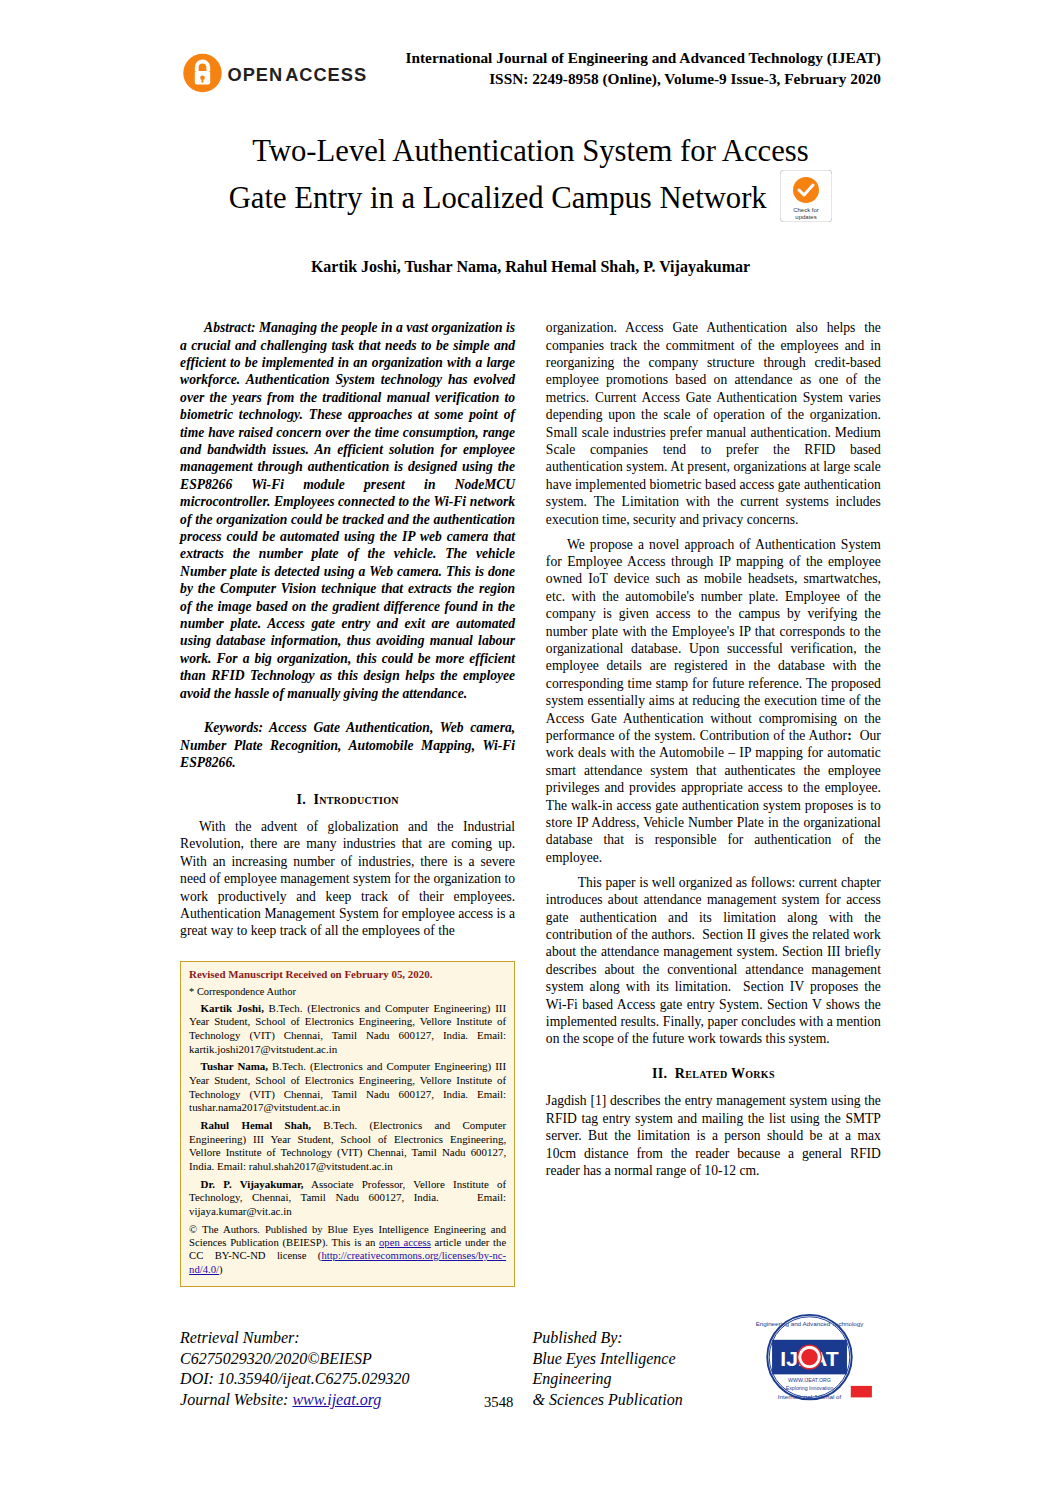OPEN ACCESS
International Journal of Engineering and Advanced Technology (IJEAT)
ISSN: 2249-8958 (Online), Volume-9 Issue-3, February 2020
Two-Level Authentication System for Access
Gate Entry in a Localized Campus Network Check for updates
Kartik Joshi, Tushar Nama, Rahul Hemal Shah, P. Vijayakumar
Abstract: Managing the people in a vast organization is a crucial and challenging task that needs to be simple and efficient to be implemented in an organization with a large workforce. Authentication System technology has evolved over the years from the traditional manual verification to biometric technology. These approaches at some point of time have raised concern over the time consumption, range and bandwidth issues. An efficient solution for employee management through authentication is designed using the ESP8266 Wi-Fi module present in NodeMCU microcontroller. Employees connected to the Wi-Fi network of the organization could be tracked and the authentication process could be automated using the IP web camera that extracts the number plate of the vehicle. The vehicle Number plate is detected using a Web camera. This is done by the Computer Vision technique that extracts the region of the image based on the gradient difference found in the number plate. Access gate entry and exit are automated using database information, thus avoiding manual labour work. For a big organization, this could be more efficient than RFID Technology as this design helps the employee avoid the hassle of manually giving the attendance.
Keywords: Access Gate Authentication, Web camera, Number Plate Recognition, Automobile Mapping, Wi-Fi ESP8266.
I. Introduction
With the advent of globalization and the Industrial Revolution, there are many industries that are coming up. With an increasing number of industries, there is a severe need of employee management system for the organization to work productively and keep track of their employees. Authentication Management System for employee access is a great way to keep track of all the employees of the
Revised Manuscript Received on February 05, 2020.
* Correspondence Author
Kartik Joshi, B.Tech. (Electronics and Computer Engineering) III Year Student, School of Electronics Engineering, Vellore Institute of Technology (VIT) Chennai, Tamil Nadu 600127, India. Email: kartik.joshi2017@vitstudent.ac.in
Tushar Nama, B.Tech. (Electronics and Computer Engineering) III Year Student, School of Electronics Engineering, Vellore Institute of Technology (VIT) Chennai, Tamil Nadu 600127, India. Email: tushar.nama2017@vitstudent.ac.in
Rahul Hemal Shah, B.Tech. (Electronics and Computer Engineering) III Year Student, School of Electronics Engineering, Vellore Institute of Technology (VIT) Chennai, Tamil Nadu 600127, India. Email: rahul.shah2017@vitstudent.ac.in
Dr. P. Vijayakumar, Associate Professor, Vellore Institute of Technology, Chennai, Tamil Nadu 600127, India. Email: vijaya.kumar@vit.ac.in
© The Authors. Published by Blue Eyes Intelligence Engineering and Sciences Publication (BEIESP). This is an open access article under the CC BY-NC-ND license (http://creativecommons.org/licenses/by-nc-nd/4.0/)
organization. Access Gate Authentication also helps the companies track the commitment of the employees and in reorganizing the company structure through credit-based employee promotions based on attendance as one of the metrics. Current Access Gate Authentication System varies depending upon the scale of operation of the organization. Small scale industries prefer manual authentication. Medium Scale companies tend to prefer the RFID based authentication system. At present, organizations at large scale have implemented biometric based access gate authentication system. The Limitation with the current systems includes execution time, security and privacy concerns.
We propose a novel approach of Authentication System for Employee Access through IP mapping of the employee owned IoT device such as mobile headsets, smartwatches, etc. with the automobile's number plate. Employee of the company is given access to the campus by verifying the number plate with the Employee's IP that corresponds to the organizational database. Upon successful verification, the employee details are registered in the database with the corresponding time stamp for future reference. The proposed system essentially aims at reducing the execution time of the Access Gate Authentication without compromising on the performance of the system. Contribution of the Author: Our work deals with the Automobile – IP mapping for automatic smart attendance system that authenticates the employee privileges and provides appropriate access to the employee. The walk-in access gate authentication system proposes is to store IP Address, Vehicle Number Plate in the organizational database that is responsible for authentication of the employee.
This paper is well organized as follows: current chapter introduces about attendance management system for access gate authentication and its limitation along with the contribution of the authors. Section II gives the related work about the attendance management system. Section III briefly describes about the conventional attendance management system along with its limitation. Section IV proposes the Wi-Fi based Access gate entry System. Section V shows the implemented results. Finally, paper concludes with a mention on the scope of the future work towards this system.
II. Related Works
Jagdish [1] describes the entry management system using the RFID tag entry system and mailing the list using the SMTP server. But the limitation is a person should be at a max 10cm distance from the reader because a general RFID reader has a normal range of 10-12 cm.
Retrieval Number: C6275029320/2020©BEIESP
DOI: 10.35940/ijeat.C6275.029320
Journal Website: www.ijeat.org
3548
Published By:
Blue Eyes Intelligence Engineering
& Sciences Publication
Engineering and Advanced Technology International Journal of IJEAT WWW.IJEAT.ORG Exploring Innovation